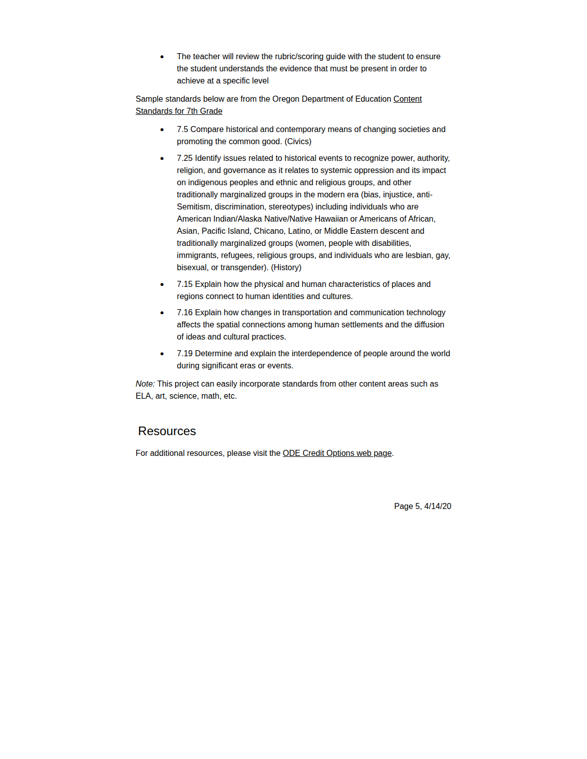The teacher will review the rubric/scoring guide with the student to ensure the student understands the evidence that must be present in order to achieve at a specific level
Sample standards below are from the Oregon Department of Education Content Standards for 7th Grade
7.5 Compare historical and contemporary means of changing societies and promoting the common good. (Civics)
7.25 Identify issues related to historical events to recognize power, authority, religion, and governance as it relates to systemic oppression and its impact on indigenous peoples and ethnic and religious groups, and other traditionally marginalized groups in the modern era (bias, injustice, anti-Semitism, discrimination, stereotypes) including individuals who are American Indian/Alaska Native/Native Hawaiian or Americans of African, Asian, Pacific Island, Chicano, Latino, or Middle Eastern descent and traditionally marginalized groups (women, people with disabilities, immigrants, refugees, religious groups, and individuals who are lesbian, gay, bisexual, or transgender). (History)
7.15 Explain how the physical and human characteristics of places and regions connect to human identities and cultures.
7.16 Explain how changes in transportation and communication technology affects the spatial connections among human settlements and the diffusion of ideas and cultural practices.
7.19 Determine and explain the interdependence of people around the world during significant eras or events.
Note: This project can easily incorporate standards from other content areas such as ELA, art, science, math, etc.
Resources
For additional resources, please visit the ODE Credit Options web page.
Page 5, 4/14/20